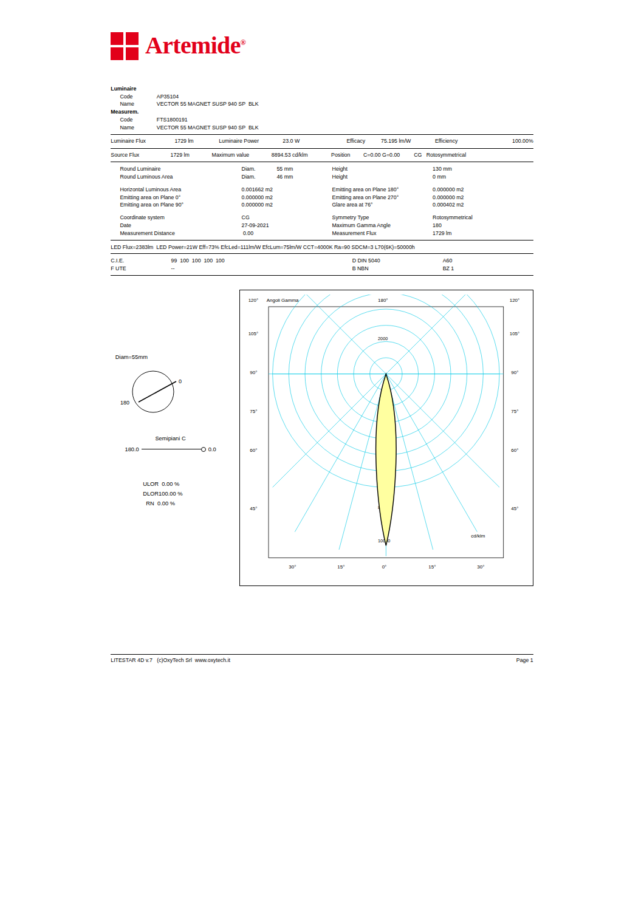Artemide®
| Luminaire |
| Code | AP35104 |
| Name | VECTOR 55 MAGNET SUSP 940 SP BLK |
| Measurem. |
| Code | FTS1800191 |
| Name | VECTOR 55 MAGNET SUSP 940 SP BLK |
| Luminaire Flux | 1729 lm | Luminaire Power | 23.0 W | Efficacy | 75.195 lm/W | Efficiency | 100.00% |
| Source Flux | 1729 lm | Maximum value | 8894.53 cd/klm | Position | C=0.00 G=0.00 | CG Rotosymmetrical |
| Round Luminaire | Diam. | 55 mm | Height | 130 mm |
| Round Luminous Area | Diam. | 46 mm | Height | 0 mm |
| Horizontal Luminous Area | 0.001662 m2 | Emitting area on Plane 180° | 0.000000 m2 |
| Emitting area on Plane 0° | 0.000000 m2 | Emitting area on Plane 270° | 0.000000 m2 |
| Emitting area on Plane 90° | 0.000000 m2 | Glare area at 76° | 0.000402 m2 |
| Coordinate system | CG | Symmetry Type | Rotosymmetrical |
| Date | 27-09-2021 | Maximum Gamma Angle | 180 |
| Measurement Distance | 0.00 | Measurement Flux | 1729 lm |
LED Flux=2383lm LED Power=21W Eff=73% EfcLed=111lm/W EfcLum=75lm/W CCT=4000K Ra=90 SDCM=3 L70(6K)=50000h
| C.I.E. | 99 100 100 100 100 | D DIN 5040 | A60 |
| F UTE | -- | B NBN | BZ 1 |
Diam=55mm
0 180
Semipiani C
180.0 0.0
ULOR 0.00 %
DLOR100.00 %
RN 0.00 %
120° Angoli Gamma 180° 120° 105° 105° 90° 90° 75° 75° 60° 60° 45° 45° 2000 2000 4000 6000 8000 10000 cd/klm 30° 15° 0° 15° 30°
LITESTAR 4D v.7 (c)OxyTech Srl www.oxytech.it
Page 1